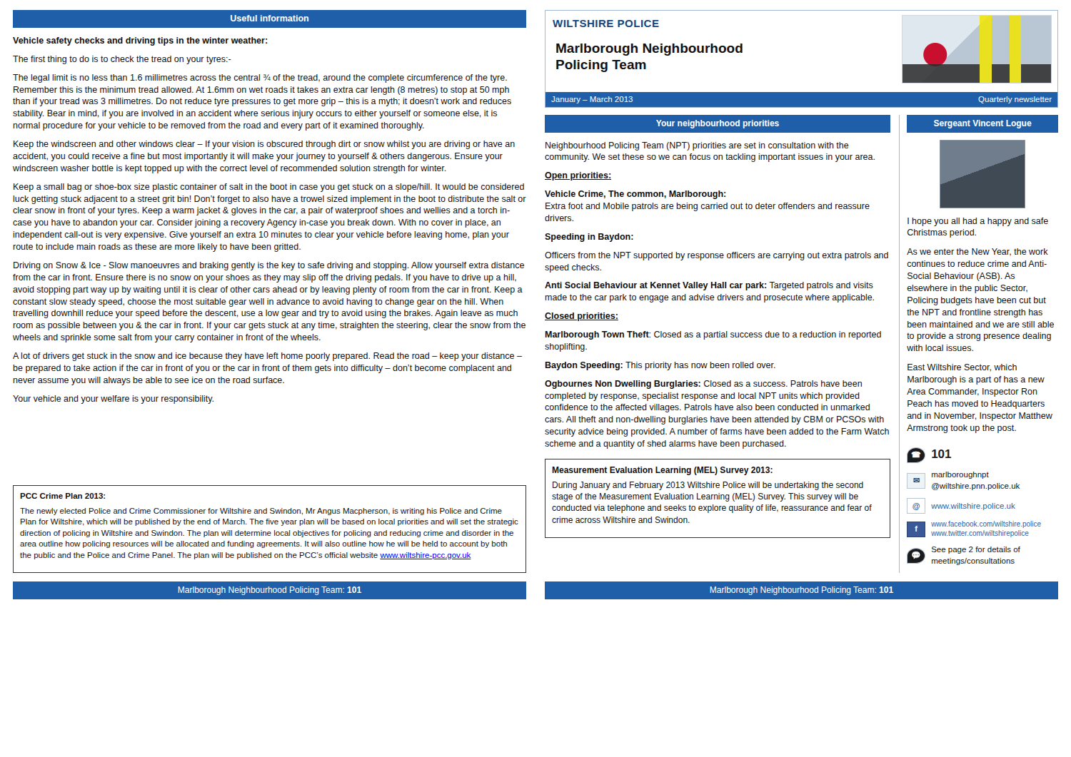Useful information
Vehicle safety checks and driving tips in the winter weather:
The first thing to do is to check the tread on your tyres:-
The legal limit is no less than 1.6 millimetres across the central ¾ of the tread, around the complete circumference of the tyre. Remember this is the minimum tread allowed. At 1.6mm on wet roads it takes an extra car length (8 metres) to stop at 50 mph than if your tread was 3 millimetres. Do not reduce tyre pressures to get more grip – this is a myth; it doesn’t work and reduces stability. Bear in mind, if you are involved in an accident where serious injury occurs to either yourself or someone else, it is normal procedure for your vehicle to be removed from the road and every part of it examined thoroughly.
Keep the windscreen and other windows clear – If your vision is obscured through dirt or snow whilst you are driving or have an accident, you could receive a fine but most importantly it will make your journey to yourself & others dangerous. Ensure your windscreen washer bottle is kept topped up with the correct level of recommended solution strength for winter.
Keep a small bag or shoe-box size plastic container of salt in the boot in case you get stuck on a slope/hill. It would be considered luck getting stuck adjacent to a street grit bin! Don’t forget to also have a trowel sized implement in the boot to distribute the salt or clear snow in front of your tyres. Keep a warm jacket & gloves in the car, a pair of waterproof shoes and wellies and a torch in-case you have to abandon your car. Consider joining a recovery Agency in-case you break down. With no cover in place, an independent call-out is very expensive. Give yourself an extra 10 minutes to clear your vehicle before leaving home, plan your route to include main roads as these are more likely to have been gritted.
Driving on Snow & Ice - Slow manoeuvres and braking gently is the key to safe driving and stopping. Allow yourself extra distance from the car in front. Ensure there is no snow on your shoes as they may slip off the driving pedals. If you have to drive up a hill, avoid stopping part way up by waiting until it is clear of other cars ahead or by leaving plenty of room from the car in front. Keep a constant slow steady speed, choose the most suitable gear well in advance to avoid having to change gear on the hill. When travelling downhill reduce your speed before the descent, use a low gear and try to avoid using the brakes. Again leave as much room as possible between you & the car in front. If your car gets stuck at any time, straighten the steering, clear the snow from the wheels and sprinkle some salt from your carry container in front of the wheels.
A lot of drivers get stuck in the snow and ice because they have left home poorly prepared. Read the road – keep your distance – be prepared to take action if the car in front of you or the car in front of them gets into difficulty – don’t become complacent and never assume you will always be able to see ice on the road surface.
Your vehicle and your welfare is your responsibility.
PCC Crime Plan 2013:
The newly elected Police and Crime Commissioner for Wiltshire and Swindon, Mr Angus Macpherson, is writing his Police and Crime Plan for Wiltshire, which will be published by the end of March. The five year plan will be based on local priorities and will set the strategic direction of policing in Wiltshire and Swindon. The plan will determine local objectives for policing and reducing crime and disorder in the area outline how policing resources will be allocated and funding agreements. It will also outline how he will be held to account by both the public and the Police and Crime Panel. The plan will be published on the PCC’s official website www.wiltshire-pcc.gov.uk
Marlborough Neighbourhood Policing Team: 101
WILTSHIRE POLICE
Marlborough Neighbourhood
Policing Team
January – March 2013 Quarterly newsletter
Your neighbourhood priorities
Neighbourhood Policing Team (NPT) priorities are set in consultation with the community. We set these so we can focus on tackling important issues in your area.
Open priorities:
Vehicle Crime, The common, Marlborough:
Extra foot and Mobile patrols are being carried out to deter offenders and reassure drivers.
Speeding in Baydon:
Officers from the NPT supported by response officers are carrying out extra patrols and speed checks.
Anti Social Behaviour at Kennet Valley Hall car park: Targeted patrols and visits made to the car park to engage and advise drivers and prosecute where applicable.
Closed priorities:
Marlborough Town Theft: Closed as a partial success due to a reduction in reported shoplifting.
Baydon Speeding: This priority has now been rolled over.
Ogbournes Non Dwelling Burglaries: Closed as a success. Patrols have been completed by response, specialist response and local NPT units which provided confidence to the affected villages. Patrols have also been conducted in unmarked cars. All theft and non-dwelling burglaries have been attended by CBM or PCSOs with security advice being provided. A number of farms have been added to the Farm Watch scheme and a quantity of shed alarms have been purchased.
Measurement Evaluation Learning (MEL) Survey 2013:
During January and February 2013 Wiltshire Police will be undertaking the second stage of the Measurement Evaluation Learning (MEL) Survey. This survey will be conducted via telephone and seeks to explore quality of life, reassurance and fear of crime across Wiltshire and Swindon.
Sergeant Vincent Logue
I hope you all had a happy and safe Christmas period.
As we enter the New Year, the work continues to reduce crime and Anti-Social Behaviour (ASB). As elsewhere in the public Sector, Policing budgets have been cut but the NPT and frontline strength has been maintained and we are still able to provide a strong presence dealing with local issues.
East Wiltshire Sector, which Marlborough is a part of has a new Area Commander, Inspector Ron Peach has moved to Headquarters and in November, Inspector Matthew Armstrong took up the post.
☎ 101
✉ marlboroughnpt
@wiltshire.pnn.police.uk
@ www.wiltshire.police.uk
f www.facebook.com/wiltshire.police
www.twitter.com/wiltshirepolice
💬 See page 2 for details of meetings/consultations
Marlborough Neighbourhood Policing Team: 101